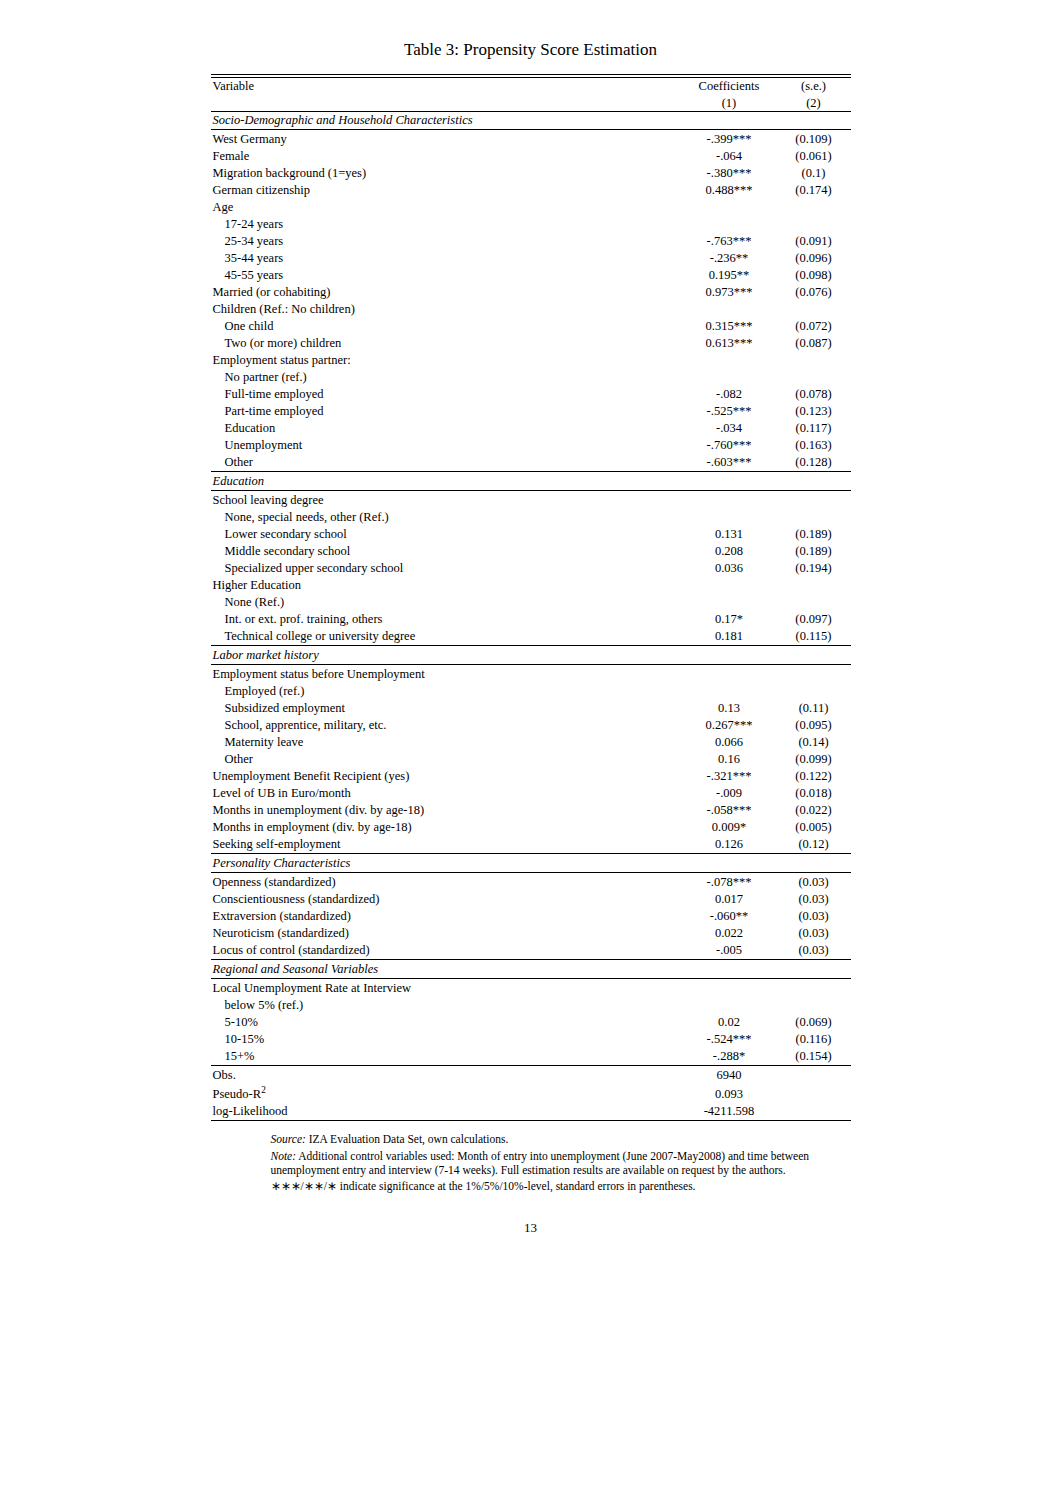Table 3: Propensity Score Estimation
| Variable | Coefficients | (s.e.) |
| | (1) | (2) |
| Socio-Demographic and Household Characteristics |
| West Germany | -.399*** | (0.109) |
| Female | -.064 | (0.061) |
| Migration background (1=yes) | -.380*** | (0.1) |
| German citizenship | 0.488*** | (0.174) |
| Age | | |
| 17-24 years | | |
| 25-34 years | -.763*** | (0.091) |
| 35-44 years | -.236** | (0.096) |
| 45-55 years | 0.195** | (0.098) |
| Married (or cohabiting) | 0.973*** | (0.076) |
| Children (Ref.: No children) | | |
| One child | 0.315*** | (0.072) |
| Two (or more) children | 0.613*** | (0.087) |
| Employment status partner: | | |
| No partner (ref.) | | |
| Full-time employed | -.082 | (0.078) |
| Part-time employed | -.525*** | (0.123) |
| Education | -.034 | (0.117) |
| Unemployment | -.760*** | (0.163) |
| Other | -.603*** | (0.128) |
| Education |
| School leaving degree | | |
| None, special needs, other (Ref.) | | |
| Lower secondary school | 0.131 | (0.189) |
| Middle secondary school | 0.208 | (0.189) |
| Specialized upper secondary school | 0.036 | (0.194) |
| Higher Education | | |
| None (Ref.) | | |
| Int. or ext. prof. training, others | 0.17* | (0.097) |
| Technical college or university degree | 0.181 | (0.115) |
| Labor market history |
| Employment status before Unemployment | | |
| Employed (ref.) | | |
| Subsidized employment | 0.13 | (0.11) |
| School, apprentice, military, etc. | 0.267*** | (0.095) |
| Maternity leave | 0.066 | (0.14) |
| Other | 0.16 | (0.099) |
| Unemployment Benefit Recipient (yes) | -.321*** | (0.122) |
| Level of UB in Euro/month | -.009 | (0.018) |
| Months in unemployment (div. by age-18) | -.058*** | (0.022) |
| Months in employment (div. by age-18) | 0.009* | (0.005) |
| Seeking self-employment | 0.126 | (0.12) |
| Personality Characteristics |
| Openness (standardized) | -.078*** | (0.03) |
| Conscientiousness (standardized) | 0.017 | (0.03) |
| Extraversion (standardized) | -.060** | (0.03) |
| Neuroticism (standardized) | 0.022 | (0.03) |
| Locus of control (standardized) | -.005 | (0.03) |
| Regional and Seasonal Variables |
| Local Unemployment Rate at Interview | | |
| below 5% (ref.) | | |
| 5-10% | 0.02 | (0.069) |
| 10-15% | -.524*** | (0.116) |
| 15+% | -.288* | (0.154) |
| Obs. | 6940 | |
| Pseudo-R 2 | 0.093 | |
| log-Likelihood | -4211.598 | |
Source: IZA Evaluation Data Set, own calculations.
Note: Additional control variables used: Month of entry into unemployment (June 2007-May2008) and time between unemployment entry and interview (7-14 weeks). Full estimation results are available on request by the authors.
∗∗∗/∗∗/∗ indicate significance at the 1%/5%/10%-level, standard errors in parentheses.
13